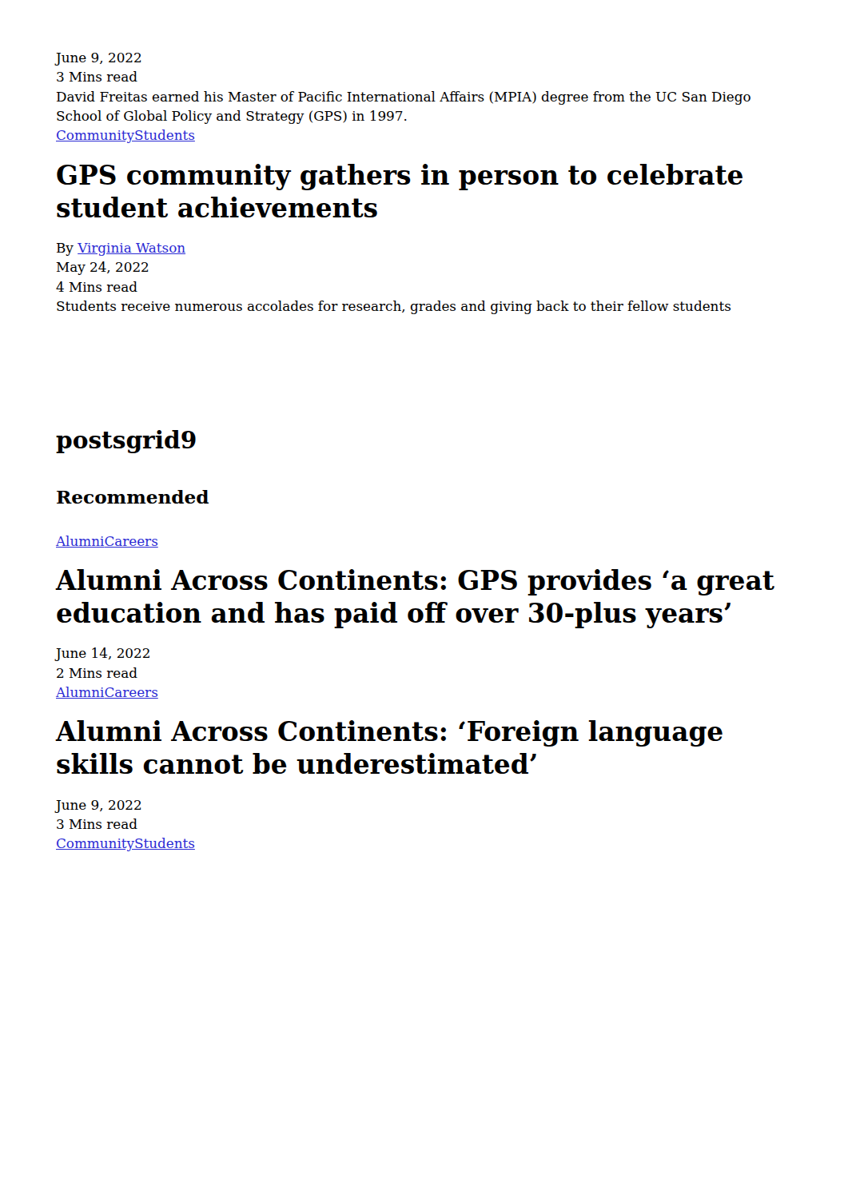June 9, 2022
3 Mins read
David Freitas earned his Master of Pacific International Affairs (MPIA) degree from the UC San Diego School of Global Policy and Strategy (GPS) in 1997.
Community Students
GPS community gathers in person to celebrate student achievements
By Virginia Watson
May 24, 2022
4 Mins read
Students receive numerous accolades for research, grades and giving back to their fellow students
postsgrid9
Recommended
Alumni Careers
Alumni Across Continents: GPS provides ‘a great education and has paid off over 30-plus years’
June 14, 2022
2 Mins read
Alumni Careers
Alumni Across Continents: ‘Foreign language skills cannot be underestimated’
June 9, 2022
3 Mins read
Community Students